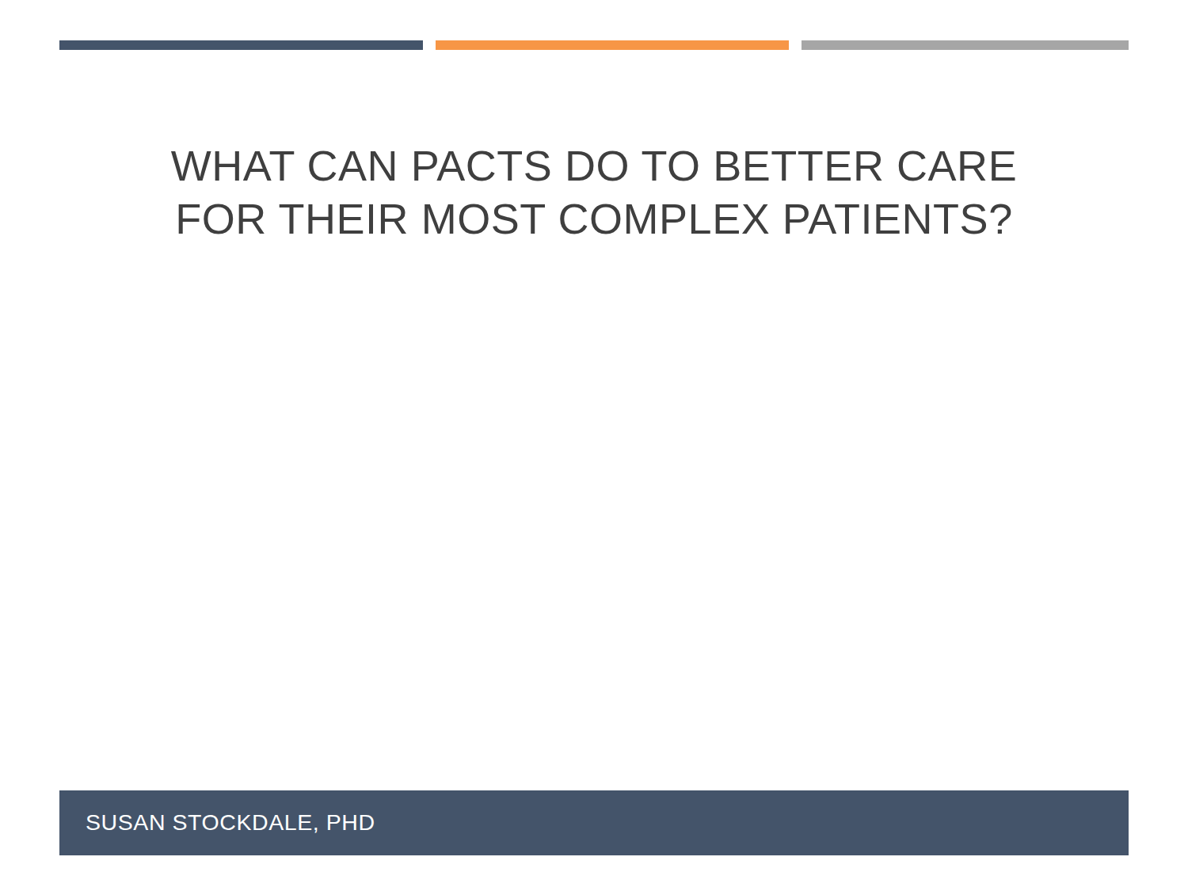What can PACTs do to better care for their most complex patients?
Susan Stockdale, PhD